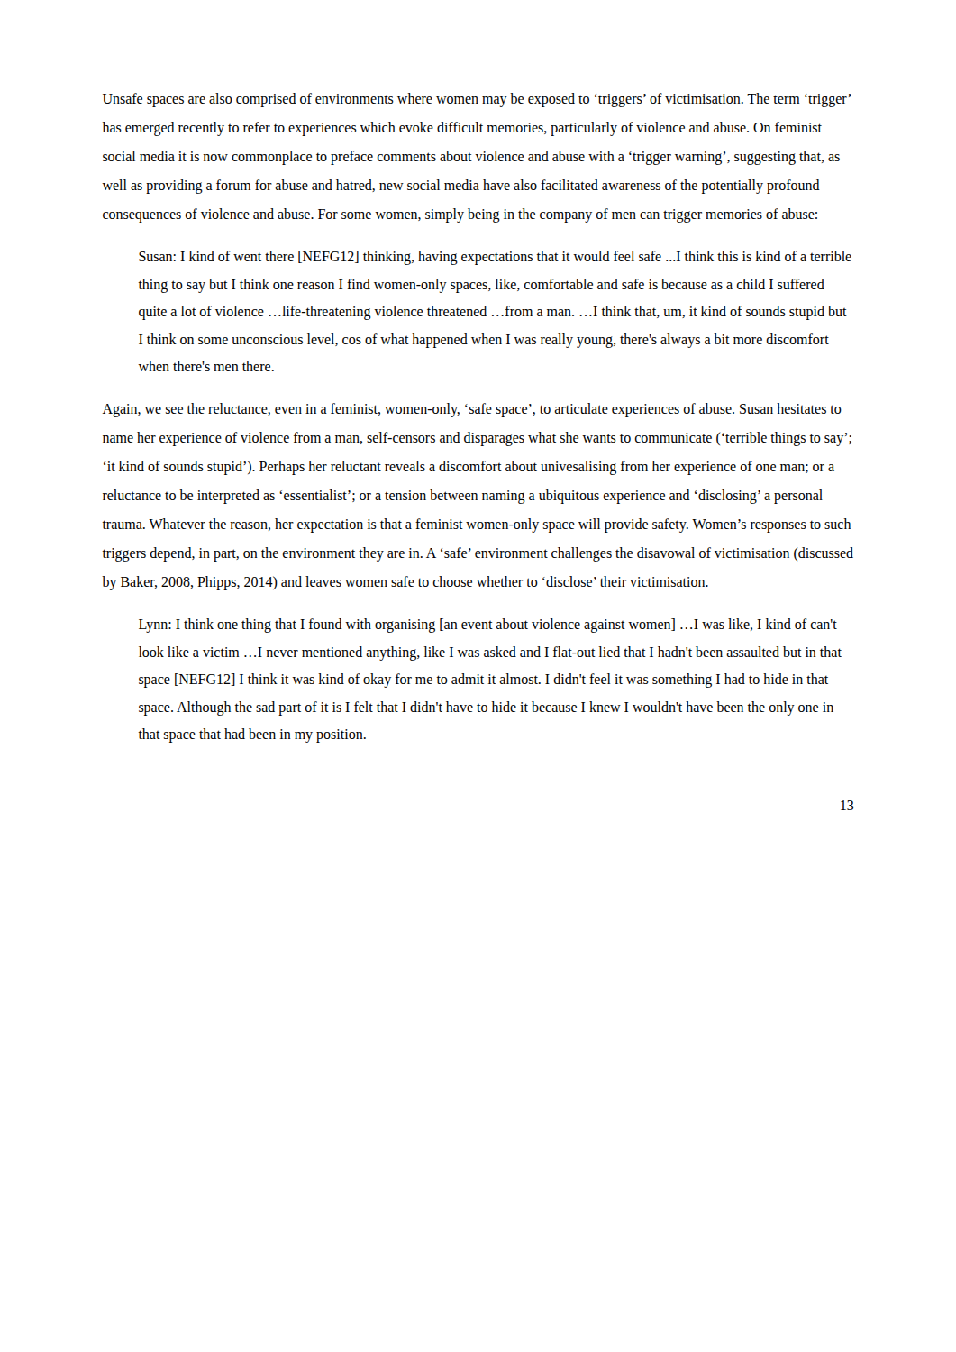Unsafe spaces are also comprised of environments where women may be exposed to ‘triggers’ of victimisation. The term ‘trigger’ has emerged recently to refer to experiences which evoke difficult memories, particularly of violence and abuse. On feminist social media it is now commonplace to preface comments about violence and abuse with a ‘trigger warning’, suggesting that, as well as providing a forum for abuse and hatred, new social media have also facilitated awareness of the potentially profound consequences of violence and abuse. For some women, simply being in the company of men can trigger memories of abuse:
Susan: I kind of went there [NEFG12] thinking, having expectations that it would feel safe ...I think this is kind of a terrible thing to say but I think one reason I find women-only spaces, like, comfortable and safe is because as a child I suffered quite a lot of violence …life-threatening violence threatened …from a man. …I think that, um, it kind of sounds stupid but I think on some unconscious level, cos of what happened when I was really young, there's always a bit more discomfort when there's men there.
Again, we see the reluctance, even in a feminist, women-only, ‘safe space’, to articulate experiences of abuse. Susan hesitates to name her experience of violence from a man, self-censors and disparages what she wants to communicate (‘terrible things to say’; ‘it kind of sounds stupid’). Perhaps her reluctant reveals a discomfort about univesalising from her experience of one man; or a reluctance to be interpreted as ‘essentialist’; or a tension between naming a ubiquitous experience and ‘disclosing’ a personal trauma. Whatever the reason, her expectation is that a feminist women-only space will provide safety. Women’s responses to such triggers depend, in part, on the environment they are in. A ‘safe’ environment challenges the disavowal of victimisation (discussed by Baker, 2008, Phipps, 2014) and leaves women safe to choose whether to ‘disclose’ their victimisation.
Lynn: I think one thing that I found with organising [an event about violence against women] …I was like, I kind of can't look like a victim …I never mentioned anything, like I was asked and I flat-out lied that I hadn't been assaulted but in that space [NEFG12] I think it was kind of okay for me to admit it almost. I didn't feel it was something I had to hide in that space. Although the sad part of it is I felt that I didn't have to hide it because I knew I wouldn't have been the only one in that space that had been in my position.
13